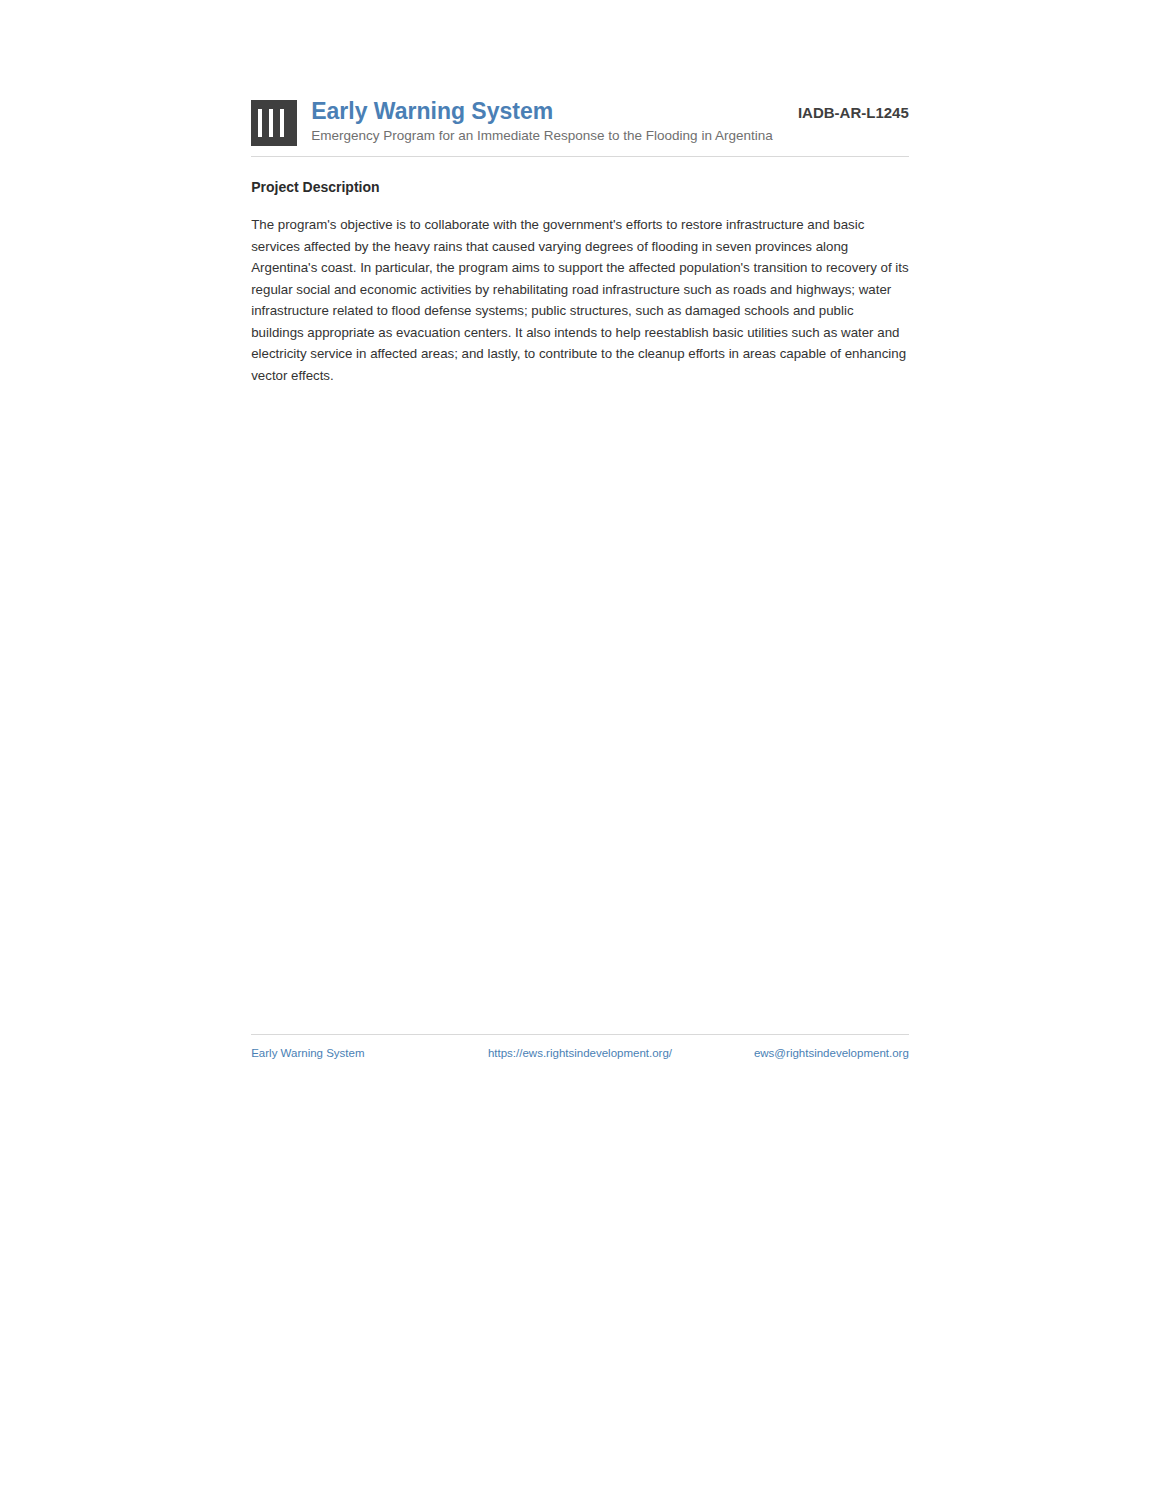Early Warning System
Emergency Program for an Immediate Response to the Flooding in Argentina
IADB-AR-L1245
Project Description
The program's objective is to collaborate with the government's efforts to restore infrastructure and basic services affected by the heavy rains that caused varying degrees of flooding in seven provinces along Argentina's coast. In particular, the program aims to support the affected population's transition to recovery of its regular social and economic activities by rehabilitating road infrastructure such as roads and highways; water infrastructure related to flood defense systems; public structures, such as damaged schools and public buildings appropriate as evacuation centers. It also intends to help reestablish basic utilities such as water and electricity service in affected areas; and lastly, to contribute to the cleanup efforts in areas capable of enhancing vector effects.
Early Warning System
https://ews.rightsindevelopment.org/
ews@rightsindevelopment.org